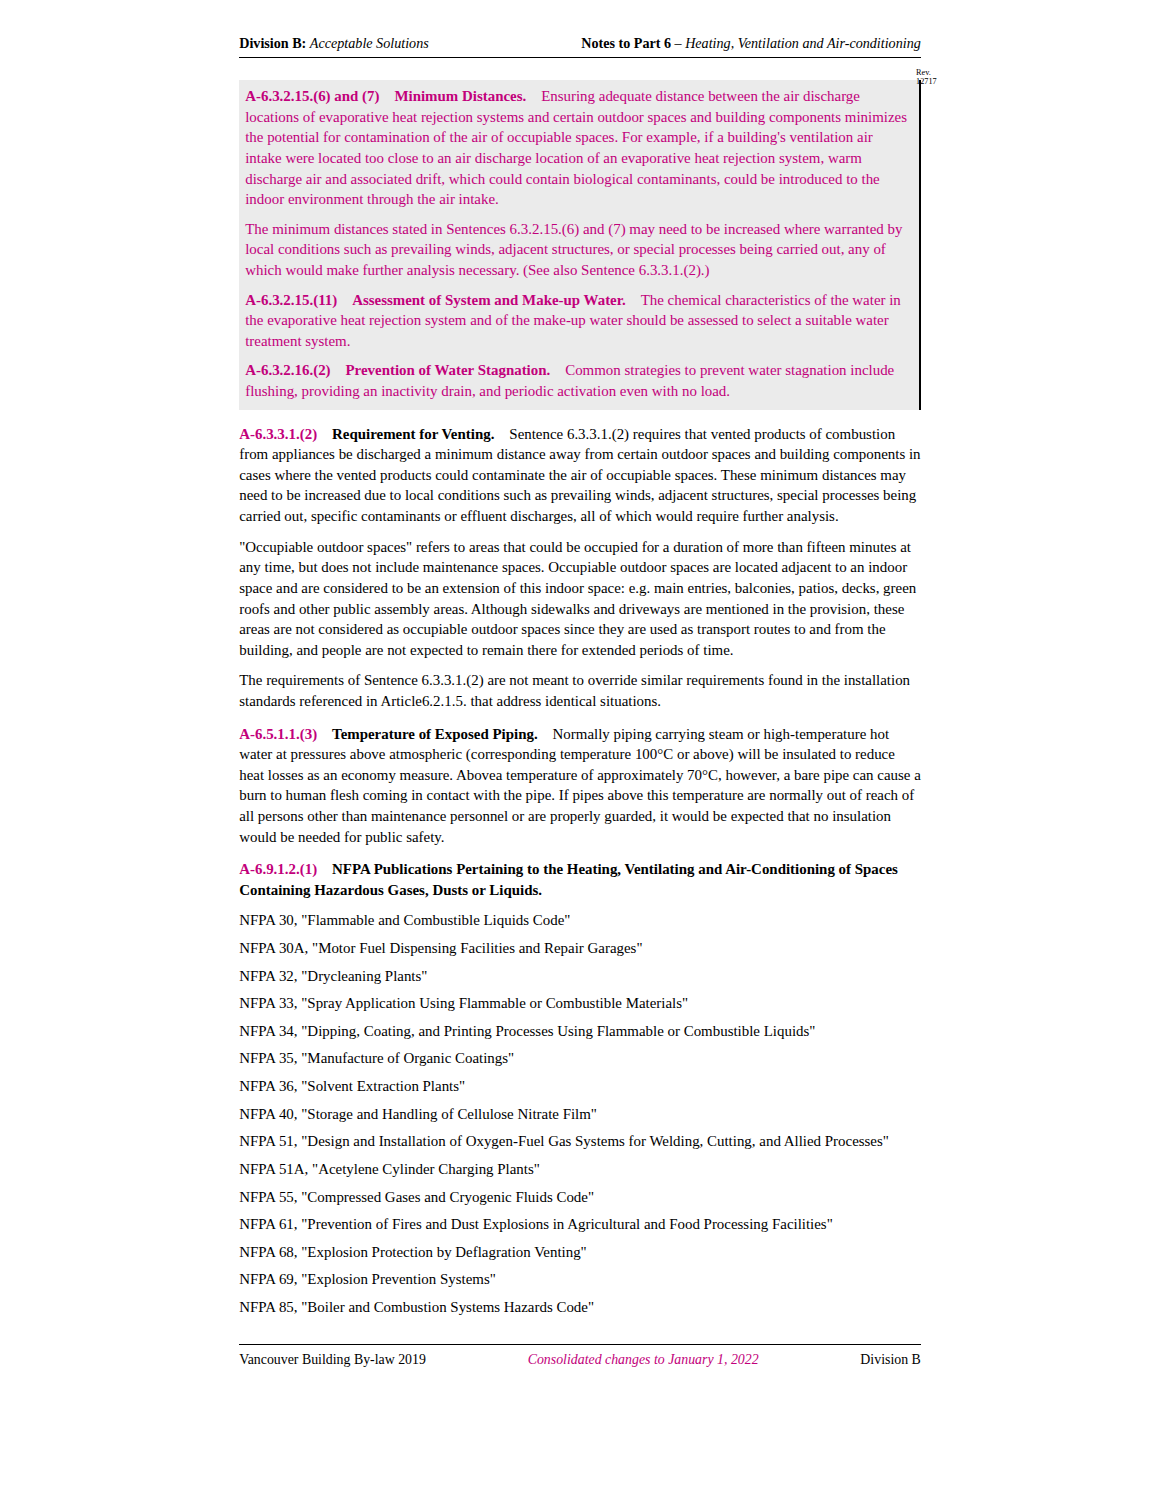Rev.
12717
Division B: Acceptable Solutions
Notes to Part 6 – Heating, Ventilation and Air-conditioning
A-6.3.2.15.(6) and (7) Minimum Distances. Ensuring adequate distance between the air discharge locations of evaporative heat rejection systems and certain outdoor spaces and building components minimizes the potential for contamination of the air of occupiable spaces. For example, if a building's ventilation air intake were located too close to an air discharge location of an evaporative heat rejection system, warm discharge air and associated drift, which could contain biological contaminants, could be introduced to the indoor environment through the air intake.
The minimum distances stated in Sentences 6.3.2.15.(6) and (7) may need to be increased where warranted by local conditions such as prevailing winds, adjacent structures, or special processes being carried out, any of which would make further analysis necessary. (See also Sentence 6.3.3.1.(2).)
A-6.3.2.15.(11) Assessment of System and Make-up Water. The chemical characteristics of the water in the evaporative heat rejection system and of the make-up water should be assessed to select a suitable water treatment system.
A-6.3.2.16.(2) Prevention of Water Stagnation. Common strategies to prevent water stagnation include flushing, providing an inactivity drain, and periodic activation even with no load.
A-6.3.3.1.(2) Requirement for Venting. Sentence 6.3.3.1.(2) requires that vented products of combustion from appliances be discharged a minimum distance away from certain outdoor spaces and building components in cases where the vented products could contaminate the air of occupiable spaces. These minimum distances may need to be increased due to local conditions such as prevailing winds, adjacent structures, special processes being carried out, specific contaminants or effluent discharges, all of which would require further analysis.
"Occupiable outdoor spaces" refers to areas that could be occupied for a duration of more than fifteen minutes at any time, but does not include maintenance spaces. Occupiable outdoor spaces are located adjacent to an indoor space and are considered to be an extension of this indoor space: e.g. main entries, balconies, patios, decks, green roofs and other public assembly areas. Although sidewalks and driveways are mentioned in the provision, these areas are not considered as occupiable outdoor spaces since they are used as transport routes to and from the building, and people are not expected to remain there for extended periods of time.
The requirements of Sentence 6.3.3.1.(2) are not meant to override similar requirements found in the installation standards referenced in Article6.2.1.5. that address identical situations.
A-6.5.1.1.(3) Temperature of Exposed Piping. Normally piping carrying steam or high-temperature hot water at pressures above atmospheric (corresponding temperature 100°C or above) will be insulated to reduce heat losses as an economy measure. Abovea temperature of approximately 70°C, however, a bare pipe can cause a burn to human flesh coming in contact with the pipe. If pipes above this temperature are normally out of reach of all persons other than maintenance personnel or are properly guarded, it would be expected that no insulation would be needed for public safety.
A-6.9.1.2.(1) NFPA Publications Pertaining to the Heating, Ventilating and Air-Conditioning of Spaces Containing Hazardous Gases, Dusts or Liquids.
NFPA 30, "Flammable and Combustible Liquids Code"
NFPA 30A, "Motor Fuel Dispensing Facilities and Repair Garages"
NFPA 32, "Drycleaning Plants"
NFPA 33, "Spray Application Using Flammable or Combustible Materials"
NFPA 34, "Dipping, Coating, and Printing Processes Using Flammable or Combustible Liquids"
NFPA 35, "Manufacture of Organic Coatings"
NFPA 36, "Solvent Extraction Plants"
NFPA 40, "Storage and Handling of Cellulose Nitrate Film"
NFPA 51, "Design and Installation of Oxygen-Fuel Gas Systems for Welding, Cutting, and Allied Processes"
NFPA 51A, "Acetylene Cylinder Charging Plants"
NFPA 55, "Compressed Gases and Cryogenic Fluids Code"
NFPA 61, "Prevention of Fires and Dust Explosions in Agricultural and Food Processing Facilities"
NFPA 68, "Explosion Protection by Deflagration Venting"
NFPA 69, "Explosion Prevention Systems"
NFPA 85, "Boiler and Combustion Systems Hazards Code"
Vancouver Building By-law 2019
Consolidated changes to January 1, 2022
Division B